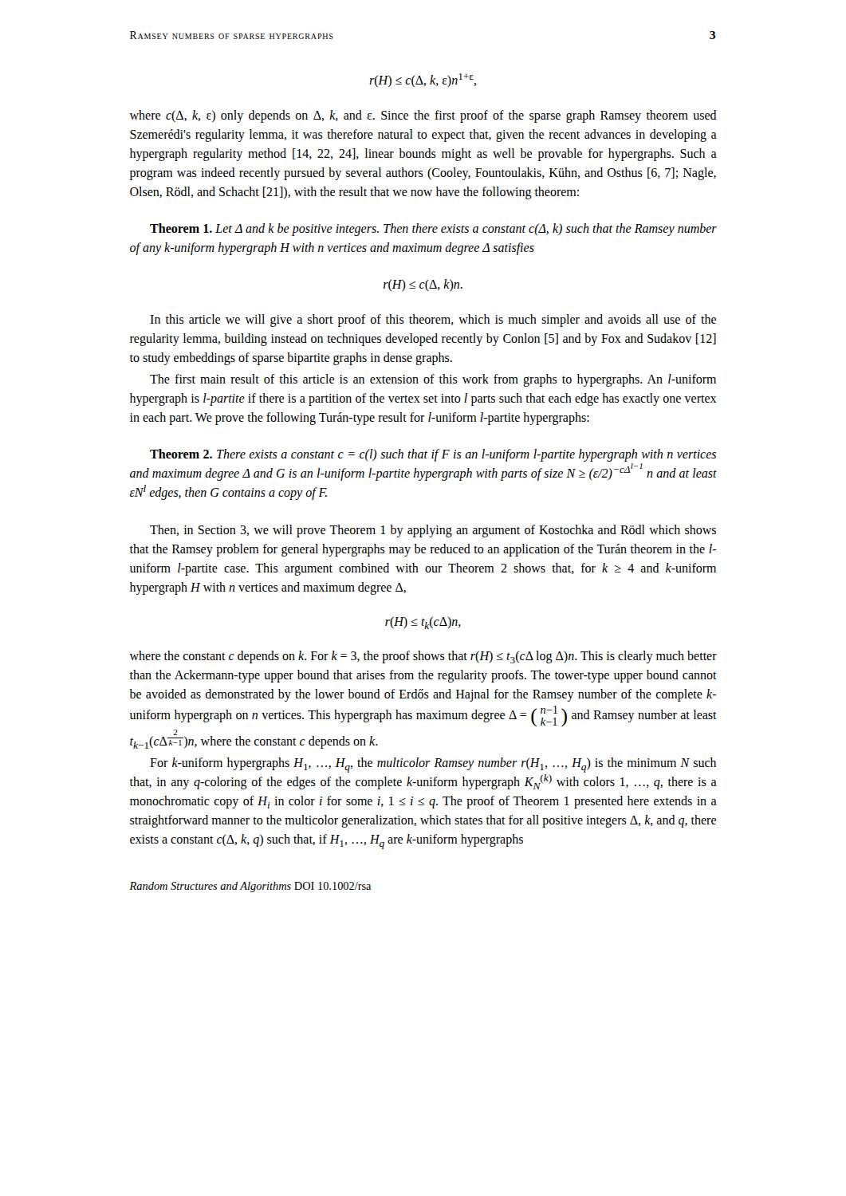Ramsey numbers of sparse hypergraphs 3
r(H) ≤ c(Δ, k, ε)n1+ε,
where c(Δ, k, ε) only depends on Δ, k, and ε. Since the first proof of the sparse graph Ramsey theorem used Szemerédi's regularity lemma, it was therefore natural to expect that, given the recent advances in developing a hypergraph regularity method [14, 22, 24], linear bounds might as well be provable for hypergraphs. Such a program was indeed recently pursued by several authors (Cooley, Fountoulakis, Kühn, and Osthus [6, 7]; Nagle, Olsen, Rödl, and Schacht [21]), with the result that we now have the following theorem:
Theorem 1. Let Δ and k be positive integers. Then there exists a constant c(Δ, k) such that the Ramsey number of any k-uniform hypergraph H with n vertices and maximum degree Δ satisfies
r(H) ≤ c(Δ, k)n.
In this article we will give a short proof of this theorem, which is much simpler and avoids all use of the regularity lemma, building instead on techniques developed recently by Conlon [5] and by Fox and Sudakov [12] to study embeddings of sparse bipartite graphs in dense graphs.
The first main result of this article is an extension of this work from graphs to hypergraphs. An l-uniform hypergraph is l-partite if there is a partition of the vertex set into l parts such that each edge has exactly one vertex in each part. We prove the following Turán-type result for l-uniform l-partite hypergraphs:
Theorem 2. There exists a constant c = c(l) such that if F is an l-uniform l-partite hypergraph with n vertices and maximum degree Δ and G is an l-uniform l-partite hypergraph with parts of size N ≥ (ε/2)−cΔl−1 n and at least εNl edges, then G contains a copy of F.
Then, in Section 3, we will prove Theorem 1 by applying an argument of Kostochka and Rödl which shows that the Ramsey problem for general hypergraphs may be reduced to an application of the Turán theorem in the l-uniform l-partite case. This argument combined with our Theorem 2 shows that, for k ≥ 4 and k-uniform hypergraph H with n vertices and maximum degree Δ,
r(H) ≤ tk(c Δ)n,
where the constant c depends on k. For k = 3, the proof shows that r(H) ≤ t3(c Δ log Δ)n. This is clearly much better than the Ackermann-type upper bound that arises from the regularity proofs. The tower-type upper bound cannot be avoided as demonstrated by the lower bound of Erdős and Hajnal for the Ramsey number of the complete k-uniform hypergraph on n vertices. This hypergraph has maximum degree Δ = (n−1 k−1) and Ramsey number at least tk−1(c Δ2 k−1)n, where the constant c depends on k.
For k-uniform hypergraphs H1, …, Hq, the multicolor Ramsey number r(H1, …, Hq) is the minimum N such that, in any q-coloring of the edges of the complete k-uniform hypergraph KN(k) with colors 1, …, q, there is a monochromatic copy of Hi in color i for some i, 1 ≤ i ≤ q. The proof of Theorem 1 presented here extends in a straightforward manner to the multicolor generalization, which states that for all positive integers Δ, k, and q, there exists a constant c(Δ, k, q) such that, if H1, …, Hq are k-uniform hypergraphs
Random Structures and Algorithms DOI 10.1002/rsa